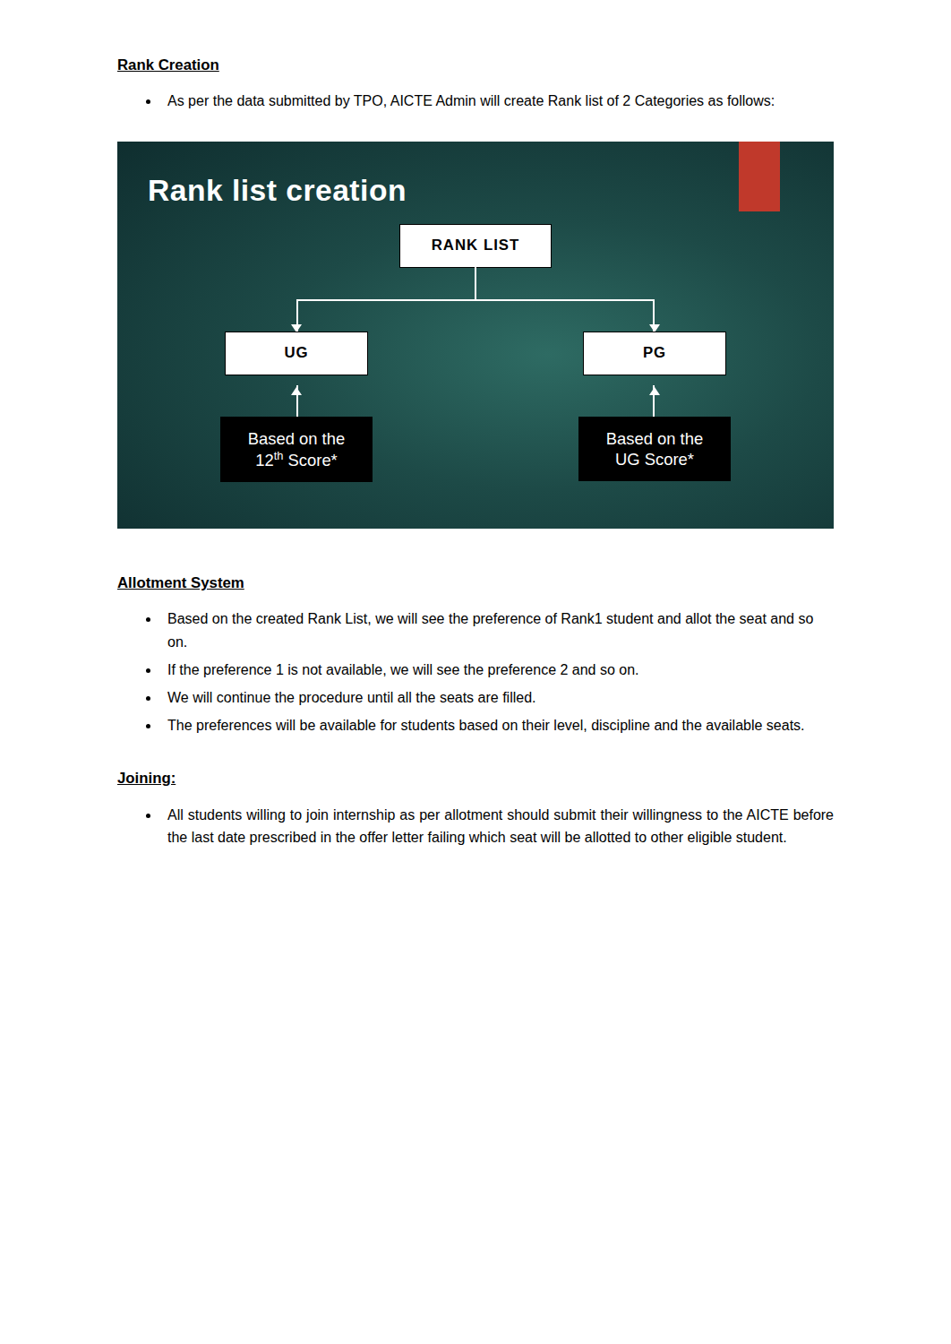Rank Creation
As per the data submitted by TPO, AICTE Admin will create Rank list of 2 Categories as follows:
Rank list creation
RANK LIST
UG
PG
Based on the
12th Score*
Based on the
UG Score*
Allotment System
Based on the created Rank List, we will see the preference of Rank1 student and allot the seat and so on.
If the preference 1 is not available, we will see the preference 2 and so on.
We will continue the procedure until all the seats are filled.
The preferences will be available for students based on their level, discipline and the available seats.
Joining:
All students willing to join internship as per allotment should submit their willingness to the AICTE before the last date prescribed in the offer letter failing which seat will be allotted to other eligible student.